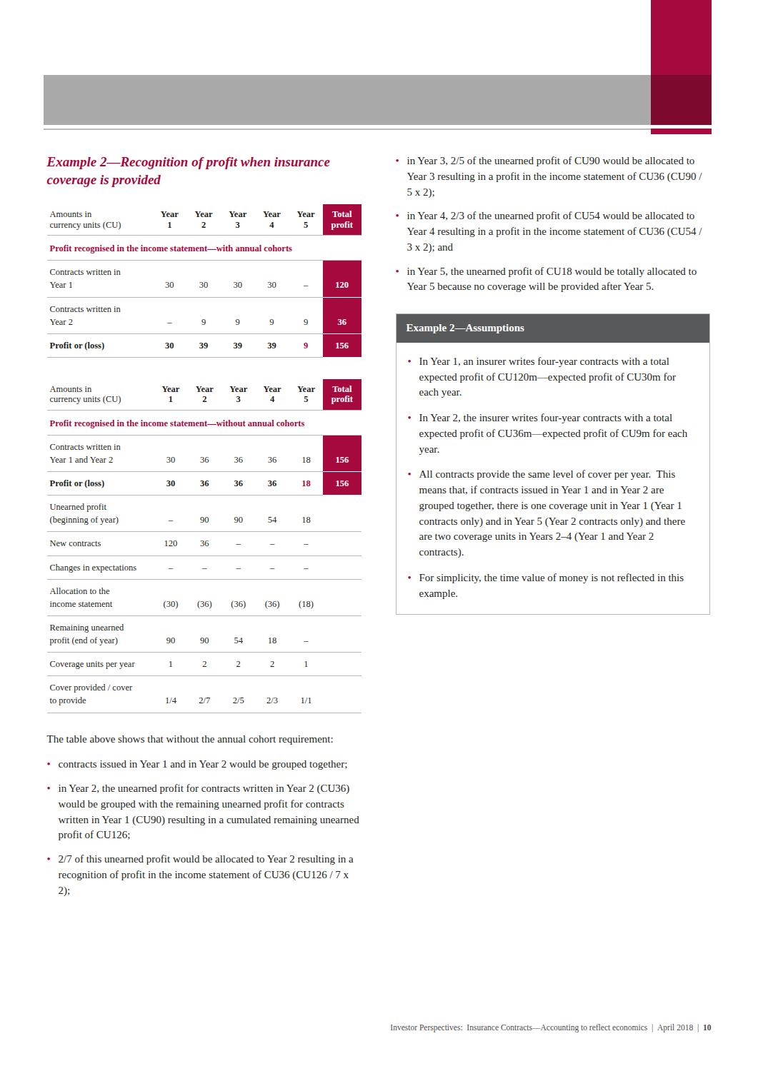Example 2—Recognition of profit when insurance coverage is provided
| Amounts in currency units (CU) | Year 1 | Year 2 | Year 3 | Year 4 | Year 5 | Total profit |
| --- | --- | --- | --- | --- | --- | --- |
| Profit recognised in the income statement—with annual cohorts |
| Contracts written in Year 1 | 30 | 30 | 30 | 30 | – | 120 |
| Contracts written in Year 2 | – | 9 | 9 | 9 | 9 | 36 |
| Profit or (loss) | 30 | 39 | 39 | 39 | 9 | 156 |
| Amounts in currency units (CU) | Year 1 | Year 2 | Year 3 | Year 4 | Year 5 | Total profit |
| --- | --- | --- | --- | --- | --- | --- |
| Profit recognised in the income statement—without annual cohorts |
| Contracts written in Year 1 and Year 2 | 30 | 36 | 36 | 36 | 18 | 156 |
| Profit or (loss) | 30 | 36 | 36 | 36 | 18 | 156 |
| Unearned profit (beginning of year) | – | 90 | 90 | 54 | 18 | |
| New contracts | 120 | 36 | – | – | – | |
| Changes in expectations | – | – | – | – | – | |
| Allocation to the income statement | (30) | (36) | (36) | (36) | (18) | |
| Remaining unearned profit (end of year) | 90 | 90 | 54 | 18 | – | |
| Coverage units per year | 1 | 2 | 2 | 2 | 1 | |
| Cover provided / cover to provide | 1/4 | 2/7 | 2/5 | 2/3 | 1/1 | |
The table above shows that without the annual cohort requirement:
contracts issued in Year 1 and in Year 2 would be grouped together;
in Year 2, the unearned profit for contracts written in Year 2 (CU36) would be grouped with the remaining unearned profit for contracts written in Year 1 (CU90) resulting in a cumulated remaining unearned profit of CU126;
2/7 of this unearned profit would be allocated to Year 2 resulting in a recognition of profit in the income statement of CU36 (CU126 / 7 x 2);
in Year 3, 2/5 of the unearned profit of CU90 would be allocated to Year 3 resulting in a profit in the income statement of CU36 (CU90 / 5 x 2);
in Year 4, 2/3 of the unearned profit of CU54 would be allocated to Year 4 resulting in a profit in the income statement of CU36 (CU54 / 3 x 2); and
in Year 5, the unearned profit of CU18 would be totally allocated to Year 5 because no coverage will be provided after Year 5.
Example 2—Assumptions
In Year 1, an insurer writes four-year contracts with a total expected profit of CU120m—expected profit of CU30m for each year.
In Year 2, the insurer writes four-year contracts with a total expected profit of CU36m—expected profit of CU9m for each year.
All contracts provide the same level of cover per year. This means that, if contracts issued in Year 1 and in Year 2 are grouped together, there is one coverage unit in Year 1 (Year 1 contracts only) and in Year 5 (Year 2 contracts only) and there are two coverage units in Years 2–4 (Year 1 and Year 2 contracts).
For simplicity, the time value of money is not reflected in this example.
Investor Perspectives: Insurance Contracts—Accounting to reflect economics | April 2018 | 10